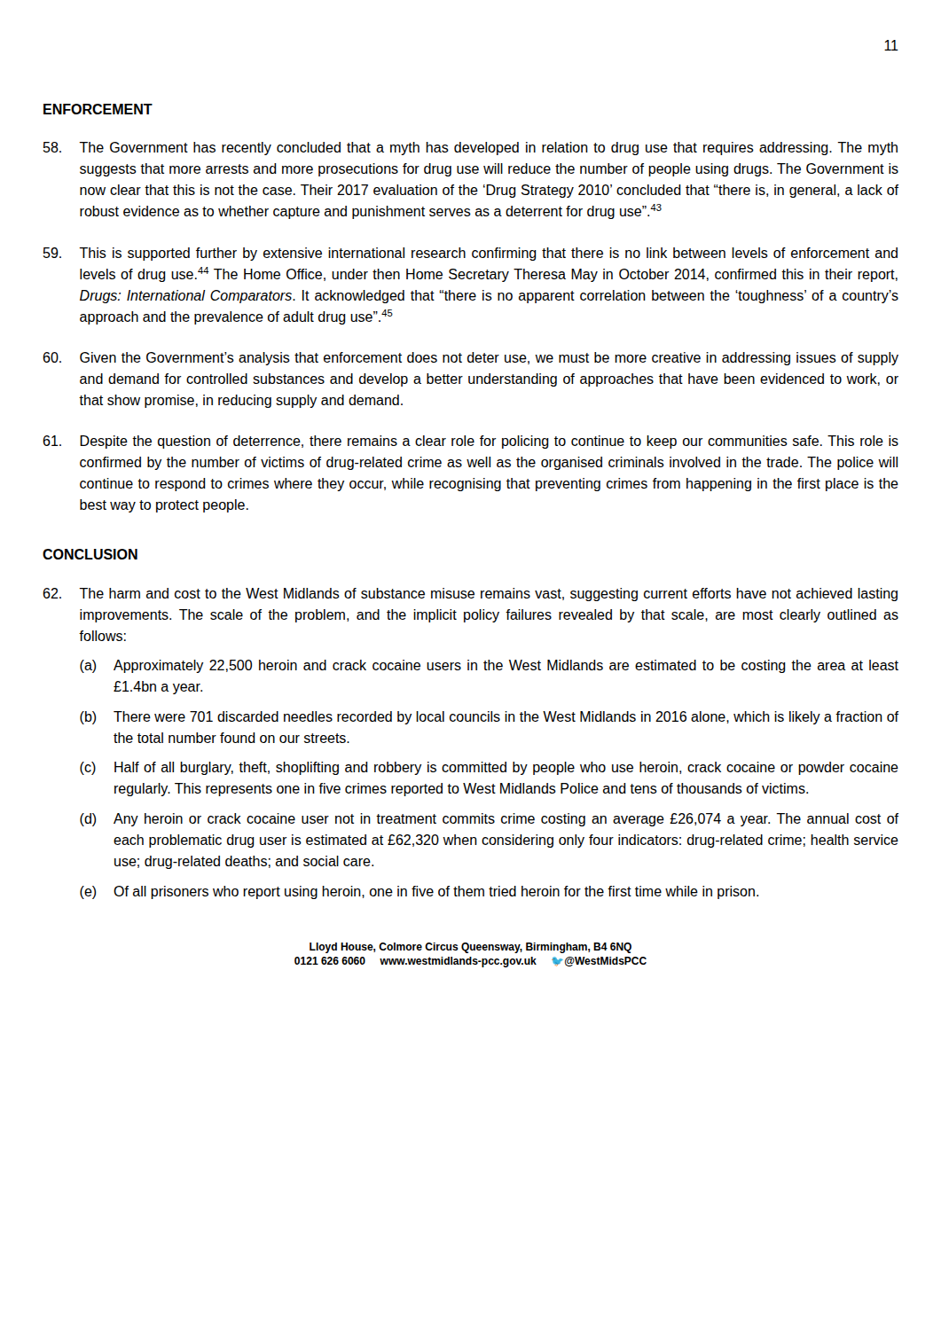11
Enforcement
58. The Government has recently concluded that a myth has developed in relation to drug use that requires addressing. The myth suggests that more arrests and more prosecutions for drug use will reduce the number of people using drugs. The Government is now clear that this is not the case. Their 2017 evaluation of the ‘Drug Strategy 2010’ concluded that “there is, in general, a lack of robust evidence as to whether capture and punishment serves as a deterrent for drug use”.43
59. This is supported further by extensive international research confirming that there is no link between levels of enforcement and levels of drug use.44 The Home Office, under then Home Secretary Theresa May in October 2014, confirmed this in their report, Drugs: International Comparators. It acknowledged that “there is no apparent correlation between the ‘toughness’ of a country’s approach and the prevalence of adult drug use”.45
60. Given the Government’s analysis that enforcement does not deter use, we must be more creative in addressing issues of supply and demand for controlled substances and develop a better understanding of approaches that have been evidenced to work, or that show promise, in reducing supply and demand.
61. Despite the question of deterrence, there remains a clear role for policing to continue to keep our communities safe. This role is confirmed by the number of victims of drug-related crime as well as the organised criminals involved in the trade. The police will continue to respond to crimes where they occur, while recognising that preventing crimes from happening in the first place is the best way to protect people.
Conclusion
62. The harm and cost to the West Midlands of substance misuse remains vast, suggesting current efforts have not achieved lasting improvements. The scale of the problem, and the implicit policy failures revealed by that scale, are most clearly outlined as follows:
(a) Approximately 22,500 heroin and crack cocaine users in the West Midlands are estimated to be costing the area at least £1.4bn a year.
(b) There were 701 discarded needles recorded by local councils in the West Midlands in 2016 alone, which is likely a fraction of the total number found on our streets.
(c) Half of all burglary, theft, shoplifting and robbery is committed by people who use heroin, crack cocaine or powder cocaine regularly. This represents one in five crimes reported to West Midlands Police and tens of thousands of victims.
(d) Any heroin or crack cocaine user not in treatment commits crime costing an average £26,074 a year. The annual cost of each problematic drug user is estimated at £62,320 when considering only four indicators: drug-related crime; health service use; drug-related deaths; and social care.
(e) Of all prisoners who report using heroin, one in five of them tried heroin for the first time while in prison.
Lloyd House, Colmore Circus Queensway, Birmingham, B4 6NQ
0121 626 6060 www.westmidlands-pcc.gov.uk 🐦@WestMidsPCC